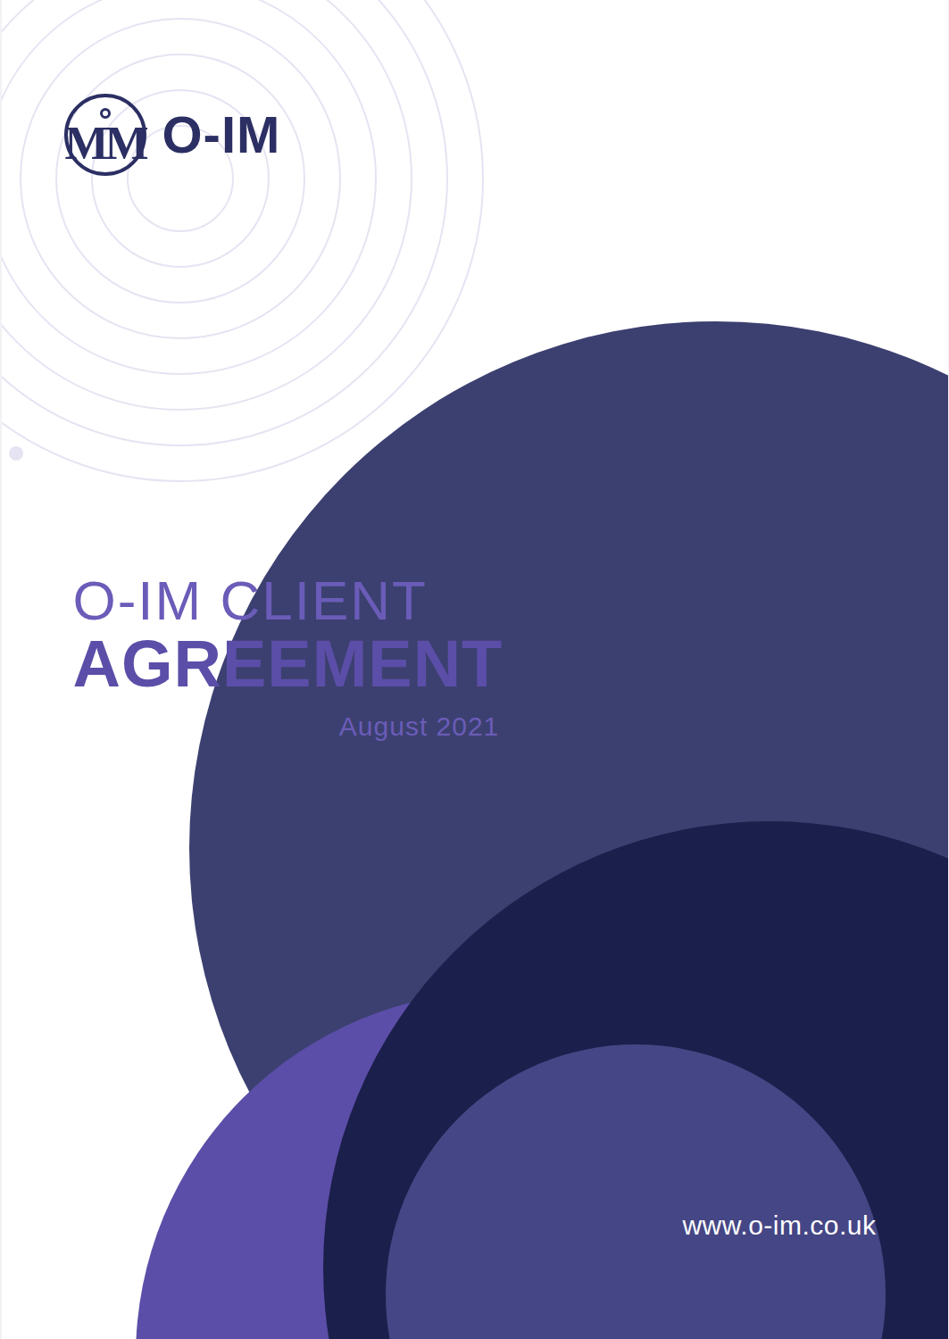MM
O-IM
O-IM CLIENT AGREEMENT
August 2021
www.o-im.co.uk